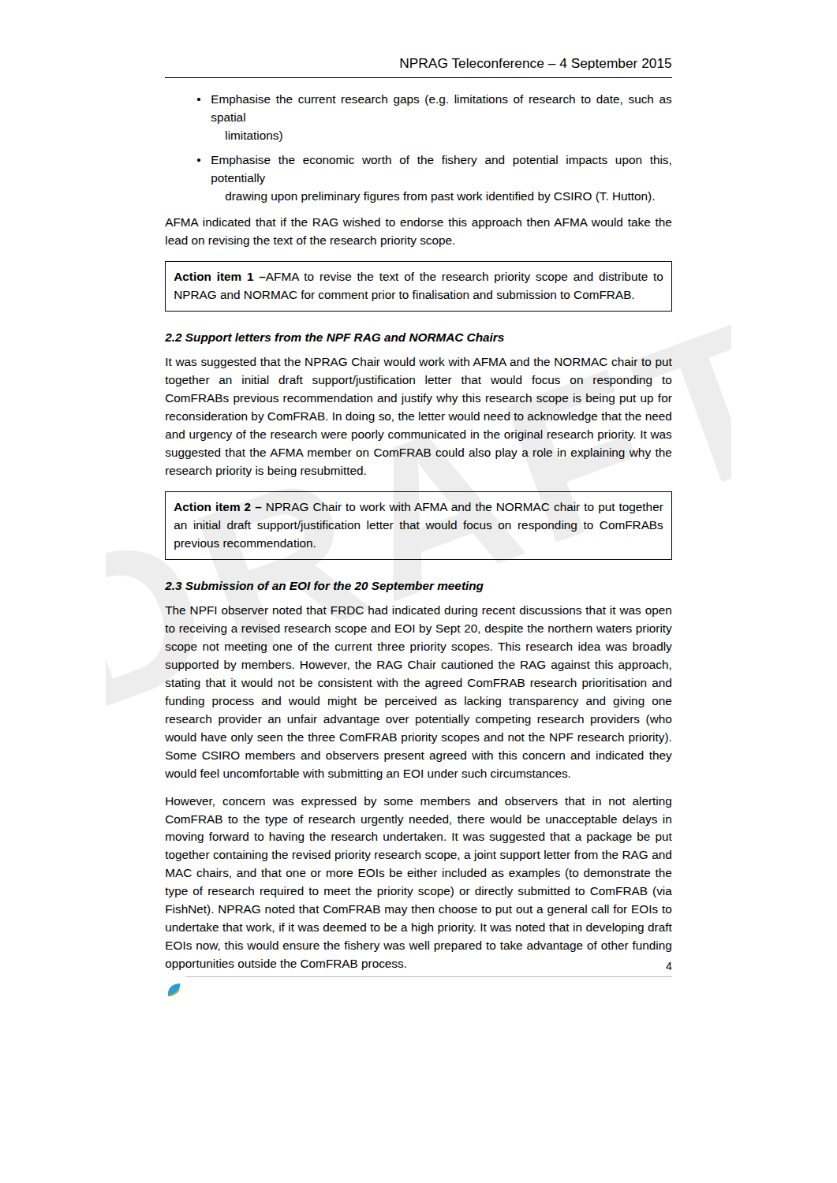DRAFT
NPRAG Teleconference – 4 September 2015
Emphasise the current research gaps (e.g. limitations of research to date, such as spatial limitations)
Emphasise the economic worth of the fishery and potential impacts upon this, potentially drawing upon preliminary figures from past work identified by CSIRO (T. Hutton).
AFMA indicated that if the RAG wished to endorse this approach then AFMA would take the lead on revising the text of the research priority scope.
Action item 1 –AFMA to revise the text of the research priority scope and distribute to NPRAG and NORMAC for comment prior to finalisation and submission to ComFRAB.
2.2 Support letters from the NPF RAG and NORMAC Chairs
It was suggested that the NPRAG Chair would work with AFMA and the NORMAC chair to put together an initial draft support/justification letter that would focus on responding to ComFRABs previous recommendation and justify why this research scope is being put up for reconsideration by ComFRAB. In doing so, the letter would need to acknowledge that the need and urgency of the research were poorly communicated in the original research priority. It was suggested that the AFMA member on ComFRAB could also play a role in explaining why the research priority is being resubmitted.
Action item 2 – NPRAG Chair to work with AFMA and the NORMAC chair to put together an initial draft support/justification letter that would focus on responding to ComFRABs previous recommendation.
2.3 Submission of an EOI for the 20 September meeting
The NPFI observer noted that FRDC had indicated during recent discussions that it was open to receiving a revised research scope and EOI by Sept 20, despite the northern waters priority scope not meeting one of the current three priority scopes. This research idea was broadly supported by members. However, the RAG Chair cautioned the RAG against this approach, stating that it would not be consistent with the agreed ComFRAB research prioritisation and funding process and would might be perceived as lacking transparency and giving one research provider an unfair advantage over potentially competing research providers (who would have only seen the three ComFRAB priority scopes and not the NPF research priority). Some CSIRO members and observers present agreed with this concern and indicated they would feel uncomfortable with submitting an EOI under such circumstances.
However, concern was expressed by some members and observers that in not alerting ComFRAB to the type of research urgently needed, there would be unacceptable delays in moving forward to having the research undertaken. It was suggested that a package be put together containing the revised priority research scope, a joint support letter from the RAG and MAC chairs, and that one or more EOIs be either included as examples (to demonstrate the type of research required to meet the priority scope) or directly submitted to ComFRAB (via FishNet). NPRAG noted that ComFRAB may then choose to put out a general call for EOIs to undertake that work, if it was deemed to be a high priority. It was noted that in developing draft EOIs now, this would ensure the fishery was well prepared to take advantage of other funding opportunities outside the ComFRAB process.
4